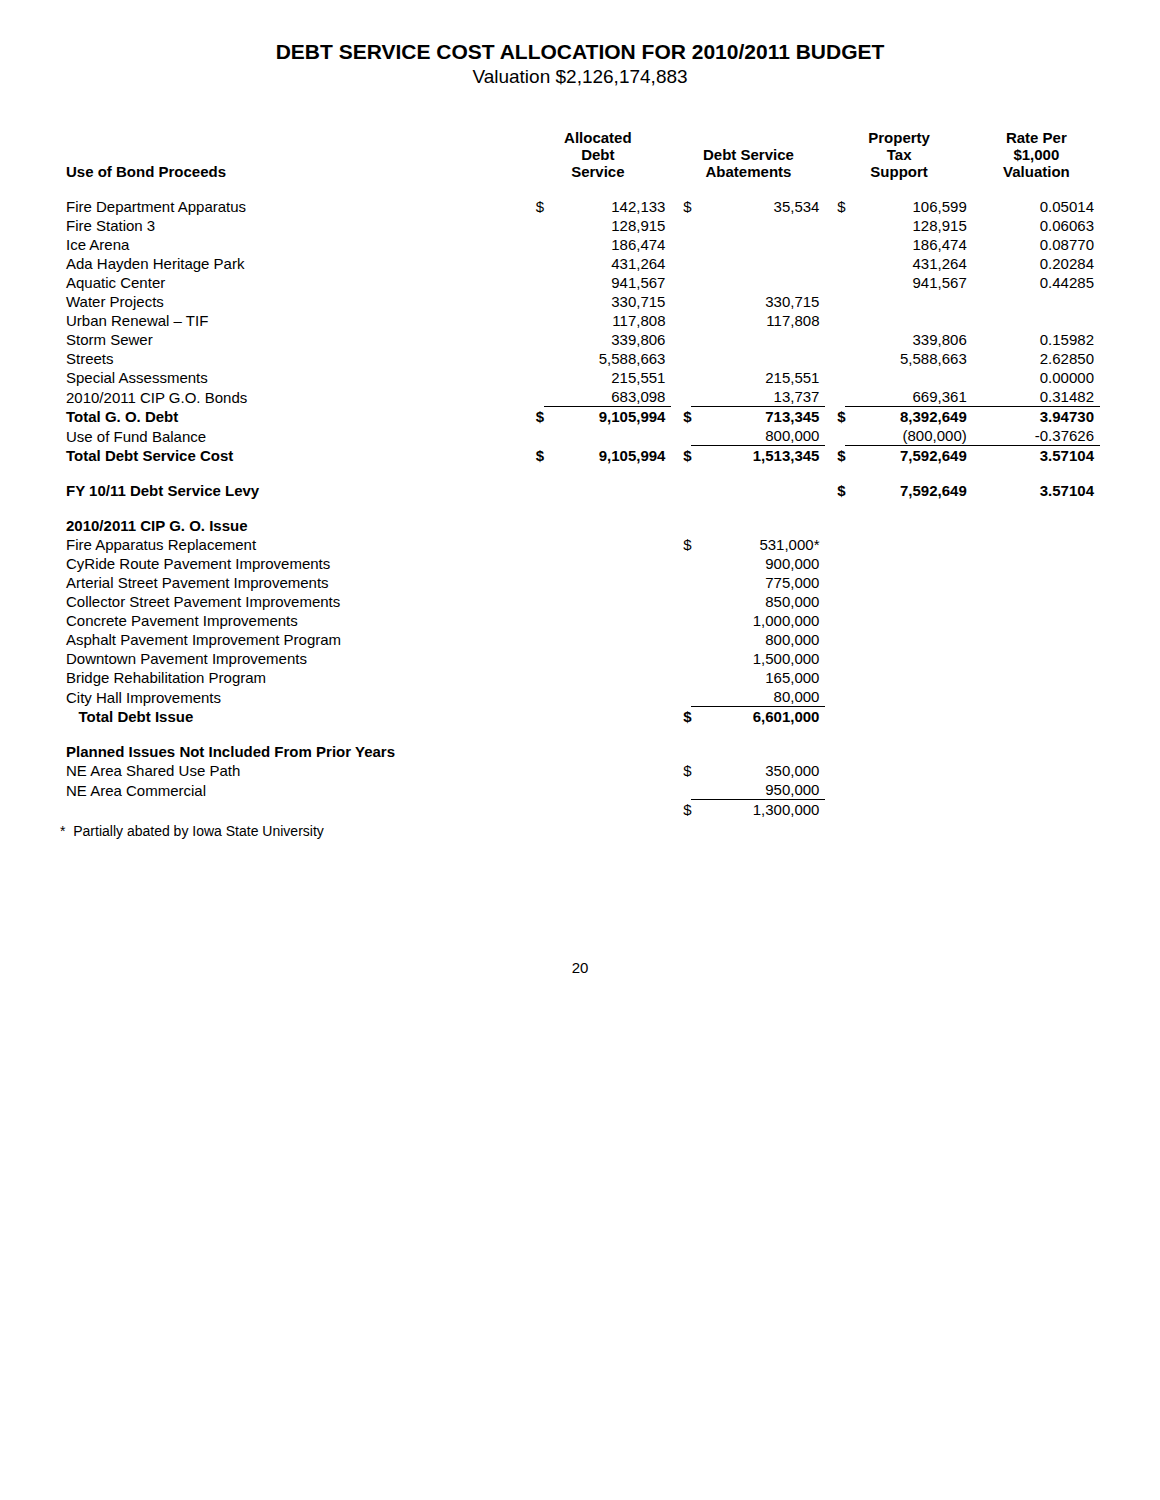DEBT SERVICE COST ALLOCATION FOR 2010/2011 BUDGET
Valuation $2,126,174,883
| Use of Bond Proceeds | Allocated Debt Service | Debt Service Abatements | Property Tax Support | Rate Per $1,000 Valuation |
| --- | --- | --- | --- | --- |
| Fire Department Apparatus | $ | 142,133 | $ | 35,534 | $ | 106,599 | 0.05014 |
| Fire Station 3 | | 128,915 | | | | 128,915 | 0.06063 |
| Ice Arena | | 186,474 | | | | 186,474 | 0.08770 |
| Ada Hayden Heritage Park | | 431,264 | | | | 431,264 | 0.20284 |
| Aquatic Center | | 941,567 | | | | 941,567 | 0.44285 |
| Water Projects | | 330,715 | | 330,715 | | | |
| Urban Renewal – TIF | | 117,808 | | 117,808 | | | |
| Storm Sewer | | 339,806 | | | | 339,806 | 0.15982 |
| Streets | | 5,588,663 | | | | 5,588,663 | 2.62850 |
| Special Assessments | | 215,551 | | 215,551 | | | 0.00000 |
| 2010/2011 CIP G.O. Bonds | | 683,098 | | 13,737 | | 669,361 | 0.31482 |
| Total G. O. Debt | $ | 9,105,994 | $ | 713,345 | $ | 8,392,649 | 3.94730 |
| Use of Fund Balance | | | | 800,000 | | (800,000) | -0.37626 |
| Total Debt Service Cost | $ | 9,105,994 | $ | 1,513,345 | $ | 7,592,649 | 3.57104 |
| FY 10/11 Debt Service Levy | | | | | $ | 7,592,649 | 3.57104 |
| 2010/2011 CIP G. O. Issue |
| Fire Apparatus Replacement | | | $ | 531,000* | | | |
| CyRide Route Pavement Improvements | | | | 900,000 | | | |
| Arterial Street Pavement Improvements | | | | 775,000 | | | |
| Collector Street Pavement Improvements | | | | 850,000 | | | |
| Concrete Pavement Improvements | | | | 1,000,000 | | | |
| Asphalt Pavement Improvement Program | | | | 800,000 | | | |
| Downtown Pavement Improvements | | | | 1,500,000 | | | |
| Bridge Rehabilitation Program | | | | 165,000 | | | |
| City Hall Improvements | | | | 80,000 | | | |
| Total Debt Issue | | | $ | 6,601,000 | | | |
| Planned Issues Not Included From Prior Years |
| NE Area Shared Use Path | | | $ | 350,000 | | | |
| NE Area Commercial | | | | 950,000 | | | |
| | | | $ | 1,300,000 | | | |
* Partially abated by Iowa State University
20